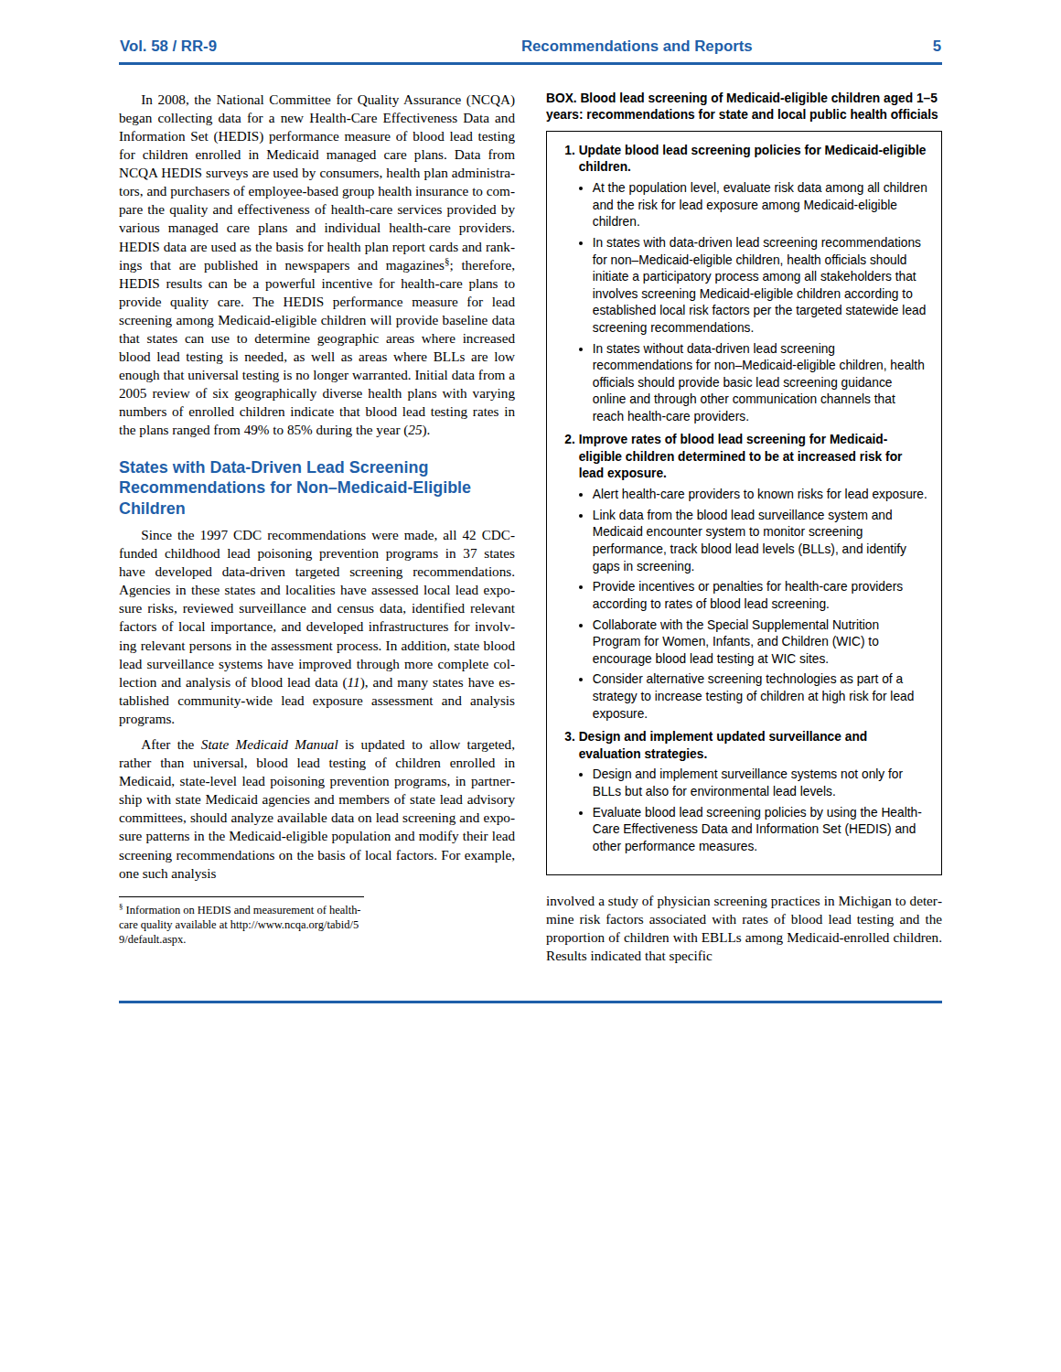| Vol. 58 / RR-9 | Recommendations and Reports | 5 |
In 2008, the National Committee for Quality Assurance (NCQA) began collecting data for a new Health-Care Effectiveness Data and Information Set (HEDIS) performance measure of blood lead testing for children enrolled in Medicaid managed care plans. Data from NCQA HEDIS surveys are used by consumers, health plan administrators, and purchasers of employee-based group health insurance to compare the quality and effectiveness of health-care services provided by various managed care plans and individual health-care providers. HEDIS data are used as the basis for health plan report cards and rankings that are published in newspapers and magazines§; therefore, HEDIS results can be a powerful incentive for health-care plans to provide quality care. The HEDIS performance measure for lead screening among Medicaid-eligible children will provide baseline data that states can use to determine geographic areas where increased blood lead testing is needed, as well as areas where BLLs are low enough that universal testing is no longer warranted. Initial data from a 2005 review of six geographically diverse health plans with varying numbers of enrolled children indicate that blood lead testing rates in the plans ranged from 49% to 85% during the year (25).
States with Data-Driven Lead Screening Recommendations for Non–Medicaid-Eligible Children
Since the 1997 CDC recommendations were made, all 42 CDC-funded childhood lead poisoning prevention programs in 37 states have developed data-driven targeted screening recommendations. Agencies in these states and localities have assessed local lead exposure risks, reviewed surveillance and census data, identified relevant factors of local importance, and developed infrastructures for involving relevant persons in the assessment process. In addition, state blood lead surveillance systems have improved through more complete collection and analysis of blood lead data (11), and many states have established community-wide lead exposure assessment and analysis programs.
After the State Medicaid Manual is updated to allow targeted, rather than universal, blood lead testing of children enrolled in Medicaid, state-level lead poisoning prevention programs, in partnership with state Medicaid agencies and members of state lead advisory committees, should analyze available data on lead screening and exposure patterns in the Medicaid-eligible population and modify their lead screening recommendations on the basis of local factors. For example, one such analysis
§ Information on HEDIS and measurement of health-care quality available at http://www.ncqa.org/tabid/59/default.aspx.
BOX. Blood lead screening of Medicaid-eligible children aged 1–5 years: recommendations for state and local public health officials
Update blood lead screening policies for Medicaid-eligible children.
At the population level, evaluate risk data among all children and the risk for lead exposure among Medicaid-eligible children.
In states with data-driven lead screening recommendations for non–Medicaid-eligible children, health officials should initiate a participatory process among all stakeholders that involves screening Medicaid-eligible children according to established local risk factors per the targeted statewide lead screening recommendations.
In states without data-driven lead screening recommendations for non–Medicaid-eligible children, health officials should provide basic lead screening guidance online and through other communication channels that reach health-care providers.
Improve rates of blood lead screening for Medicaid-eligible children determined to be at increased risk for lead exposure.
Alert health-care providers to known risks for lead exposure.
Link data from the blood lead surveillance system and Medicaid encounter system to monitor screening performance, track blood lead levels (BLLs), and identify gaps in screening.
Provide incentives or penalties for health-care providers according to rates of blood lead screening.
Collaborate with the Special Supplemental Nutrition Program for Women, Infants, and Children (WIC) to encourage blood lead testing at WIC sites.
Consider alternative screening technologies as part of a strategy to increase testing of children at high risk for lead exposure.
Design and implement updated surveillance and evaluation strategies.
Design and implement surveillance systems not only for BLLs but also for environmental lead levels.
Evaluate blood lead screening policies by using the Health-Care Effectiveness Data and Information Set (HEDIS) and other performance measures.
involved a study of physician screening practices in Michigan to determine risk factors associated with rates of blood lead testing and the proportion of children with EBLLs among Medicaid-enrolled children. Results indicated that specific